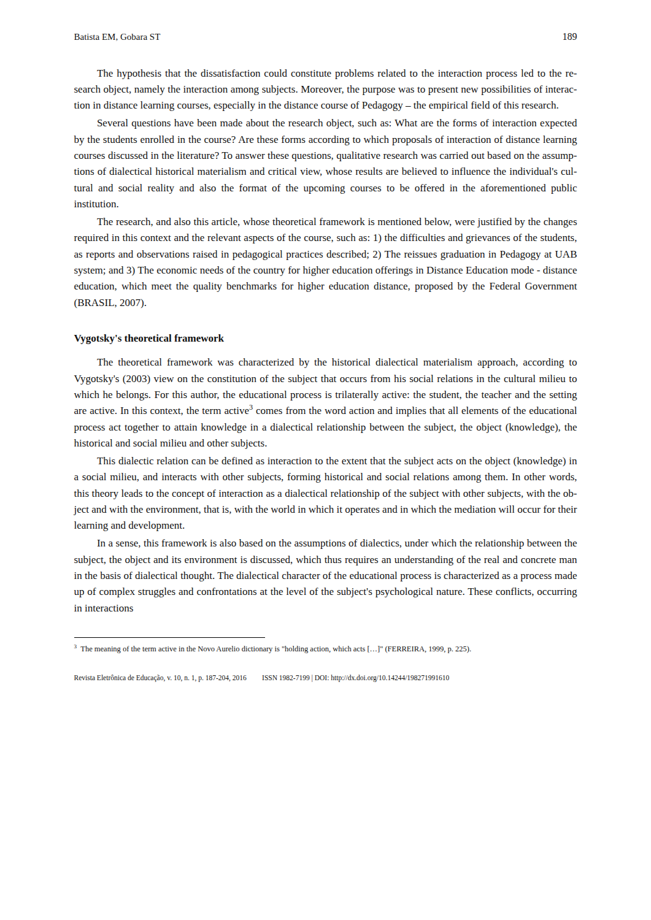Batista EM, Gobara ST 189
The hypothesis that the dissatisfaction could constitute problems related to the interaction process led to the research object, namely the interaction among subjects. Moreover, the purpose was to present new possibilities of interaction in distance learning courses, especially in the distance course of Pedagogy – the empirical field of this research.
Several questions have been made about the research object, such as: What are the forms of interaction expected by the students enrolled in the course? Are these forms according to which proposals of interaction of distance learning courses discussed in the literature? To answer these questions, qualitative research was carried out based on the assumptions of dialectical historical materialism and critical view, whose results are believed to influence the individual's cultural and social reality and also the format of the upcoming courses to be offered in the aforementioned public institution.
The research, and also this article, whose theoretical framework is mentioned below, were justified by the changes required in this context and the relevant aspects of the course, such as: 1) the difficulties and grievances of the students, as reports and observations raised in pedagogical practices described; 2) The reissues graduation in Pedagogy at UAB system; and 3) The economic needs of the country for higher education offerings in Distance Education mode - distance education, which meet the quality benchmarks for higher education distance, proposed by the Federal Government (BRASIL, 2007).
Vygotsky's theoretical framework
The theoretical framework was characterized by the historical dialectical materialism approach, according to Vygotsky's (2003) view on the constitution of the subject that occurs from his social relations in the cultural milieu to which he belongs. For this author, the educational process is trilaterally active: the student, the teacher and the setting are active. In this context, the term active3 comes from the word action and implies that all elements of the educational process act together to attain knowledge in a dialectical relationship between the subject, the object (knowledge), the historical and social milieu and other subjects.
This dialectic relation can be defined as interaction to the extent that the subject acts on the object (knowledge) in a social milieu, and interacts with other subjects, forming historical and social relations among them. In other words, this theory leads to the concept of interaction as a dialectical relationship of the subject with other subjects, with the object and with the environment, that is, with the world in which it operates and in which the mediation will occur for their learning and development.
In a sense, this framework is also based on the assumptions of dialectics, under which the relationship between the subject, the object and its environment is discussed, which thus requires an understanding of the real and concrete man in the basis of dialectical thought. The dialectical character of the educational process is characterized as a process made up of complex struggles and confrontations at the level of the subject's psychological nature. These conflicts, occurring in interactions
3 The meaning of the term active in the Novo Aurelio dictionary is "holding action, which acts […]" (FERREIRA, 1999, p. 225).
Revista Eletrônica de Educação, v. 10, n. 1, p. 187-204, 2016 ISSN 1982-7199 | DOI: http://dx.doi.org/10.14244/198271991610